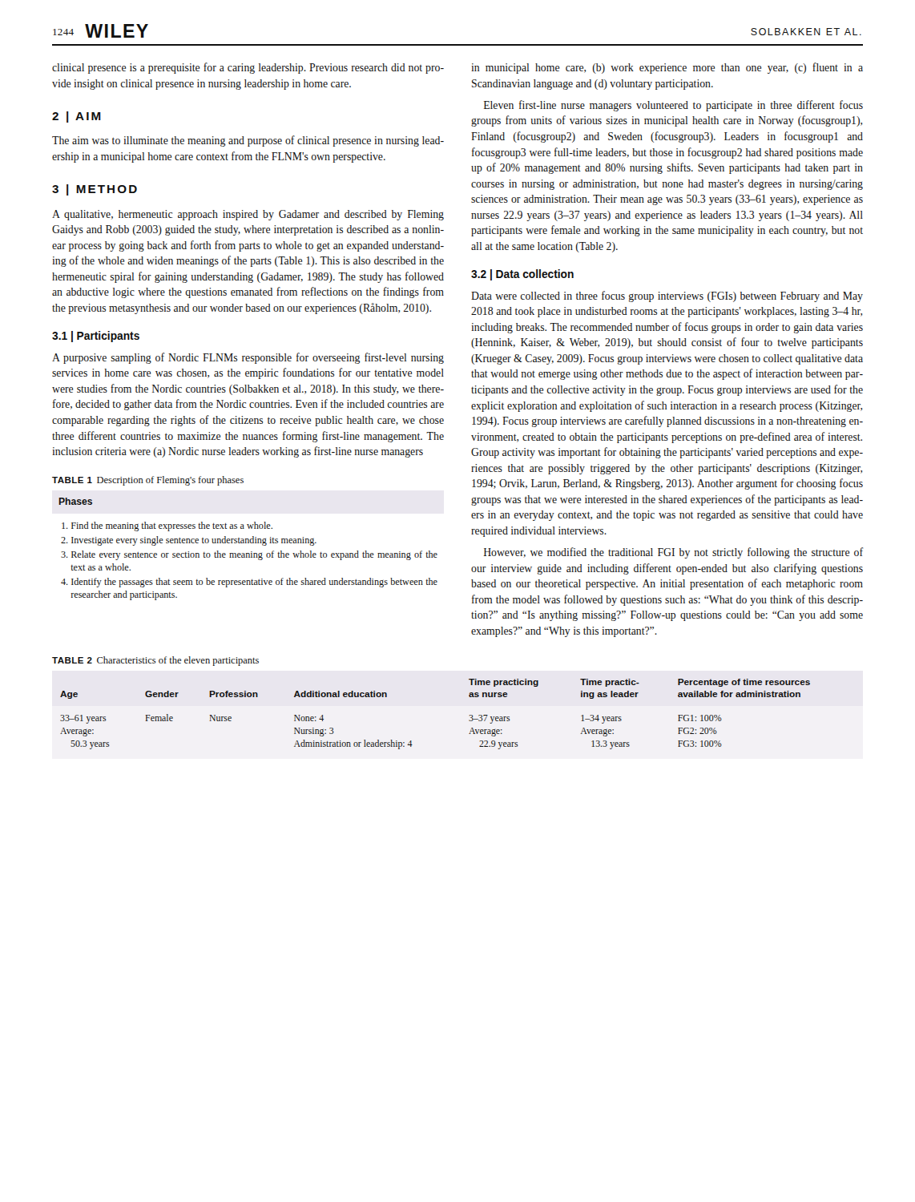1244 WILEY Solbakken et al.
clinical presence is a prerequisite for a caring leadership. Previous research did not provide insight on clinical presence in nursing leadership in home care.
2 | Aim
The aim was to illuminate the meaning and purpose of clinical presence in nursing leadership in a municipal home care context from the FLNM's own perspective.
3 | Method
A qualitative, hermeneutic approach inspired by Gadamer and described by Fleming Gaidys and Robb (2003) guided the study, where interpretation is described as a nonlinear process by going back and forth from parts to whole to get an expanded understanding of the whole and widen meanings of the parts (Table 1). This is also described in the hermeneutic spiral for gaining understanding (Gadamer, 1989). The study has followed an abductive logic where the questions emanated from reflections on the findings from the previous metasynthesis and our wonder based on our experiences (Råholm, 2010).
3.1 | Participants
A purposive sampling of Nordic FLNMs responsible for overseeing first-level nursing services in home care was chosen, as the empiric foundations for our tentative model were studies from the Nordic countries (Solbakken et al., 2018). In this study, we therefore, decided to gather data from the Nordic countries. Even if the included countries are comparable regarding the rights of the citizens to receive public health care, we chose three different countries to maximize the nuances forming first-line management. The inclusion criteria were (a) Nordic nurse leaders working as first-line nurse managers
Table 1 Description of Fleming's four phases
| Phases |
| --- |
| Find the meaning that expresses the text as a whole. Investigate every single sentence to understanding its meaning. Relate every sentence or section to the meaning of the whole to expand the meaning of the text as a whole. Identify the passages that seem to be representative of the shared understandings between the researcher and participants. |
in municipal home care, (b) work experience more than one year, (c) fluent in a Scandinavian language and (d) voluntary participation.
Eleven first-line nurse managers volunteered to participate in three different focus groups from units of various sizes in municipal health care in Norway (focusgroup1), Finland (focusgroup2) and Sweden (focusgroup3). Leaders in focusgroup1 and focusgroup3 were full-time leaders, but those in focusgroup2 had shared positions made up of 20% management and 80% nursing shifts. Seven participants had taken part in courses in nursing or administration, but none had master's degrees in nursing/caring sciences or administration. Their mean age was 50.3 years (33–61 years), experience as nurses 22.9 years (3–37 years) and experience as leaders 13.3 years (1–34 years). All participants were female and working in the same municipality in each country, but not all at the same location (Table 2).
3.2 | Data collection
Data were collected in three focus group interviews (FGIs) between February and May 2018 and took place in undisturbed rooms at the participants' workplaces, lasting 3–4 hr, including breaks. The recommended number of focus groups in order to gain data varies (Hennink, Kaiser, & Weber, 2019), but should consist of four to twelve participants (Krueger & Casey, 2009). Focus group interviews were chosen to collect qualitative data that would not emerge using other methods due to the aspect of interaction between participants and the collective activity in the group. Focus group interviews are used for the explicit exploration and exploitation of such interaction in a research process (Kitzinger, 1994). Focus group interviews are carefully planned discussions in a non-threatening environment, created to obtain the participants perceptions on pre-defined area of interest. Group activity was important for obtaining the participants' varied perceptions and experiences that are possibly triggered by the other participants' descriptions (Kitzinger, 1994; Orvik, Larun, Berland, & Ringsberg, 2013). Another argument for choosing focus groups was that we were interested in the shared experiences of the participants as leaders in an everyday context, and the topic was not regarded as sensitive that could have required individual interviews.
However, we modified the traditional FGI by not strictly following the structure of our interview guide and including different open-ended but also clarifying questions based on our theoretical perspective. An initial presentation of each metaphoric room from the model was followed by questions such as: “What do you think of this description?” and “Is anything missing?” Follow-up questions could be: “Can you add some examples?” and “Why is this important?”.
Table 2 Characteristics of the eleven participants
| Age | Gender | Profession | Additional education | Time practicing as nurse | Time practic- ing as leader | Percentage of time resources available for administration |
| --- | --- | --- | --- | --- | --- | --- |
| 33–61 years Average: 50.3 years | Female | Nurse | None: 4 Nursing: 3 Administration or leadership: 4 | 3–37 years Average: 22.9 years | 1–34 years Average: 13.3 years | FG1: 100% FG2: 20% FG3: 100% |